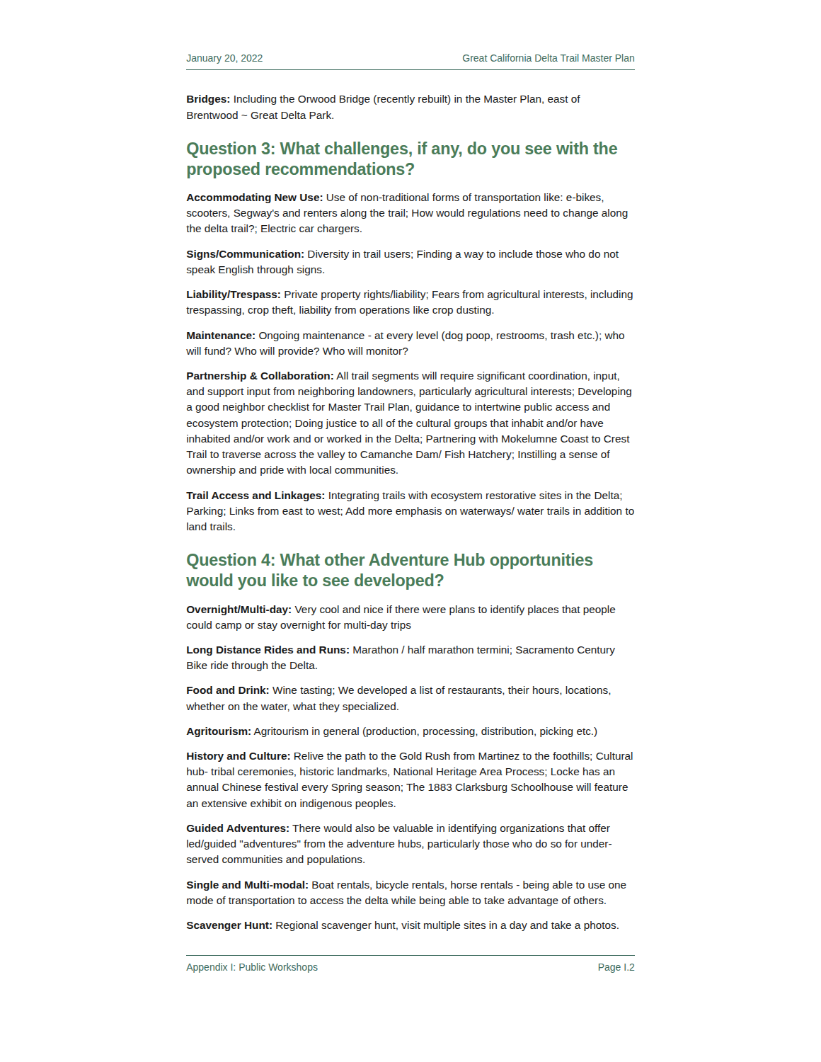January 20, 2022 Great California Delta Trail Master Plan
Bridges: Including the Orwood Bridge (recently rebuilt) in the Master Plan, east of Brentwood ~ Great Delta Park.
Question 3: What challenges, if any, do you see with the proposed recommendations?
Accommodating New Use: Use of non-traditional forms of transportation like: e-bikes, scooters, Segway's and renters along the trail; How would regulations need to change along the delta trail?; Electric car chargers.
Signs/Communication: Diversity in trail users; Finding a way to include those who do not speak English through signs.
Liability/Trespass: Private property rights/liability; Fears from agricultural interests, including trespassing, crop theft, liability from operations like crop dusting.
Maintenance: Ongoing maintenance - at every level (dog poop, restrooms, trash etc.); who will fund? Who will provide? Who will monitor?
Partnership & Collaboration: All trail segments will require significant coordination, input, and support input from neighboring landowners, particularly agricultural interests; Developing a good neighbor checklist for Master Trail Plan, guidance to intertwine public access and ecosystem protection; Doing justice to all of the cultural groups that inhabit and/or have inhabited and/or work and or worked in the Delta; Partnering with Mokelumne Coast to Crest Trail to traverse across the valley to Camanche Dam/ Fish Hatchery; Instilling a sense of ownership and pride with local communities.
Trail Access and Linkages: Integrating trails with ecosystem restorative sites in the Delta; Parking; Links from east to west; Add more emphasis on waterways/ water trails in addition to land trails.
Question 4: What other Adventure Hub opportunities would you like to see developed?
Overnight/Multi-day: Very cool and nice if there were plans to identify places that people could camp or stay overnight for multi-day trips
Long Distance Rides and Runs: Marathon / half marathon termini; Sacramento Century Bike ride through the Delta.
Food and Drink: Wine tasting; We developed a list of restaurants, their hours, locations, whether on the water, what they specialized.
Agritourism: Agritourism in general (production, processing, distribution, picking etc.)
History and Culture: Relive the path to the Gold Rush from Martinez to the foothills; Cultural hub- tribal ceremonies, historic landmarks, National Heritage Area Process; Locke has an annual Chinese festival every Spring season; The 1883 Clarksburg Schoolhouse will feature an extensive exhibit on indigenous peoples.
Guided Adventures: There would also be valuable in identifying organizations that offer led/guided "adventures" from the adventure hubs, particularly those who do so for under-served communities and populations.
Single and Multi-modal: Boat rentals, bicycle rentals, horse rentals - being able to use one mode of transportation to access the delta while being able to take advantage of others.
Scavenger Hunt: Regional scavenger hunt, visit multiple sites in a day and take a photos.
Appendix I: Public Workshops Page I.2